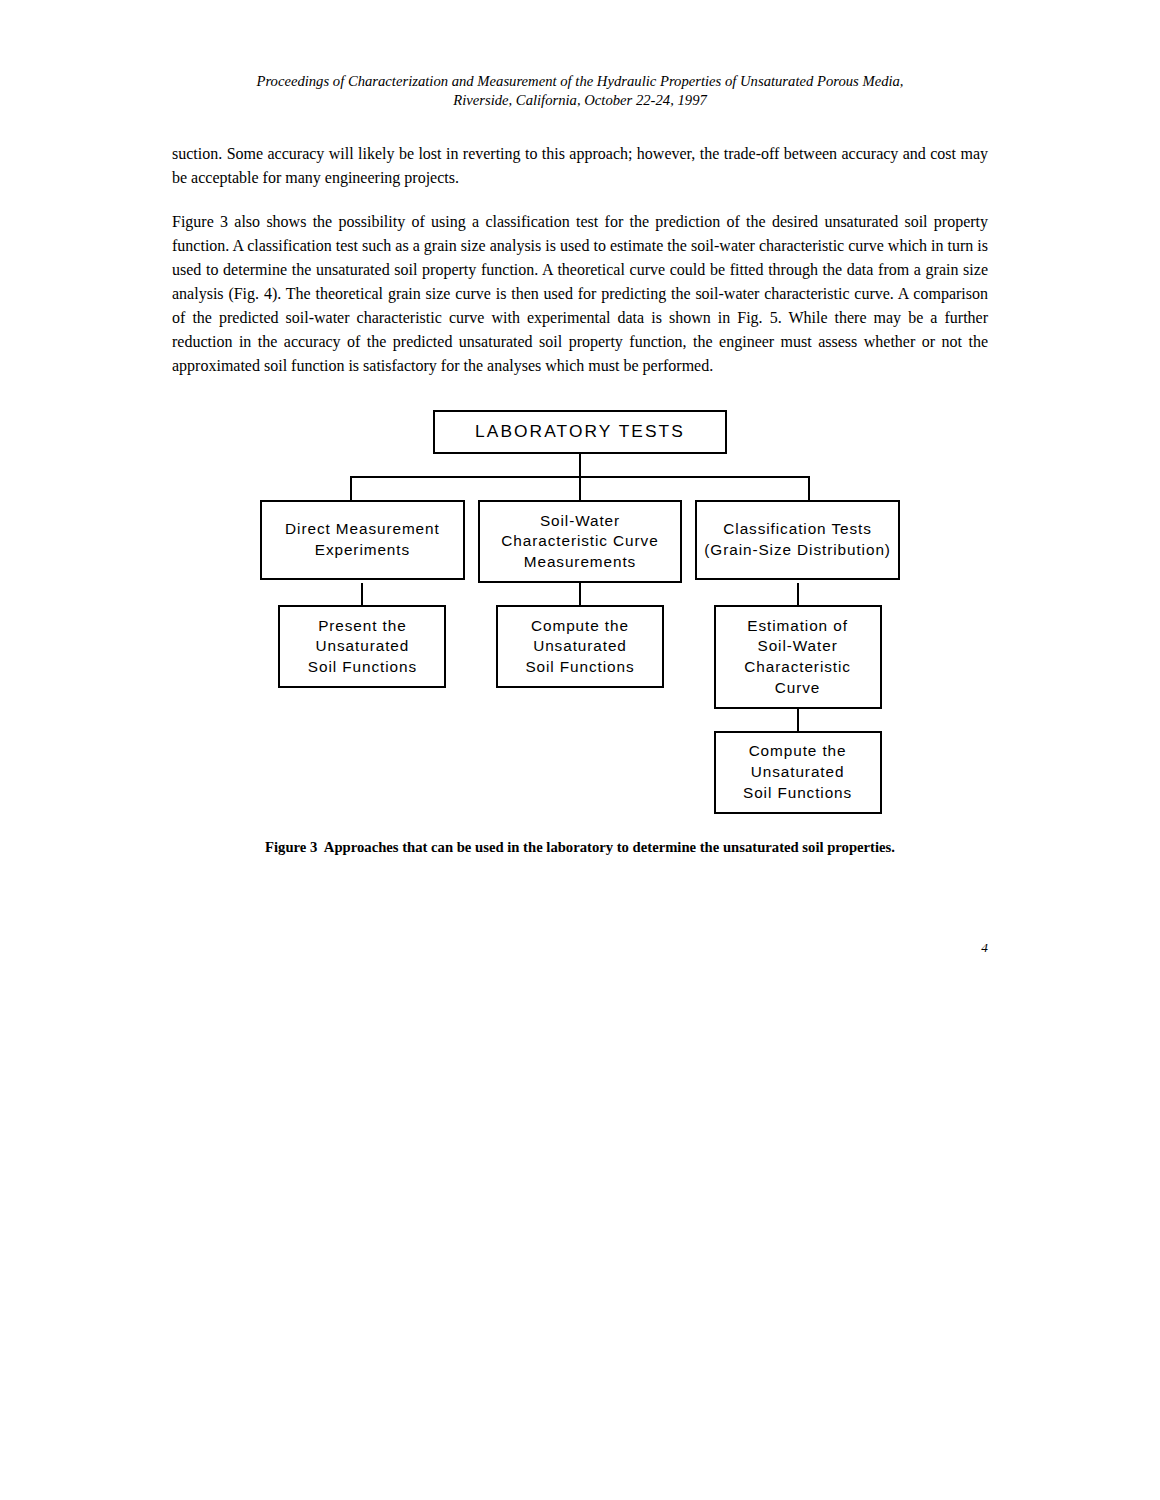Proceedings of Characterization and Measurement of the Hydraulic Properties of Unsaturated Porous Media,
Riverside, California, October 22-24, 1997
suction. Some accuracy will likely be lost in reverting to this approach; however, the trade-off between accuracy and cost may be acceptable for many engineering projects.
Figure 3 also shows the possibility of using a classification test for the prediction of the desired unsaturated soil property function. A classification test such as a grain size analysis is used to estimate the soil-water characteristic curve which in turn is used to determine the unsaturated soil property function. A theoretical curve could be fitted through the data from a grain size analysis (Fig. 4). The theoretical grain size curve is then used for predicting the soil-water characteristic curve. A comparison of the predicted soil-water characteristic curve with experimental data is shown in Fig. 5. While there may be a further reduction in the accuracy of the predicted unsaturated soil property function, the engineer must assess whether or not the approximated soil function is satisfactory for the analyses which must be performed.
LABORATORY TESTS
Direct Measurement
Experiments
Soil-Water
Characteristic Curve
Measurements
Classification Tests
(Grain-Size Distribution)
Present the
Unsaturated
Soil Functions
Compute the
Unsaturated
Soil Functions
Estimation of
Soil-Water
Characteristic
Curve
Compute the
Unsaturated
Soil Functions
Figure 3 Approaches that can be used in the laboratory to determine the unsaturated soil properties.
4